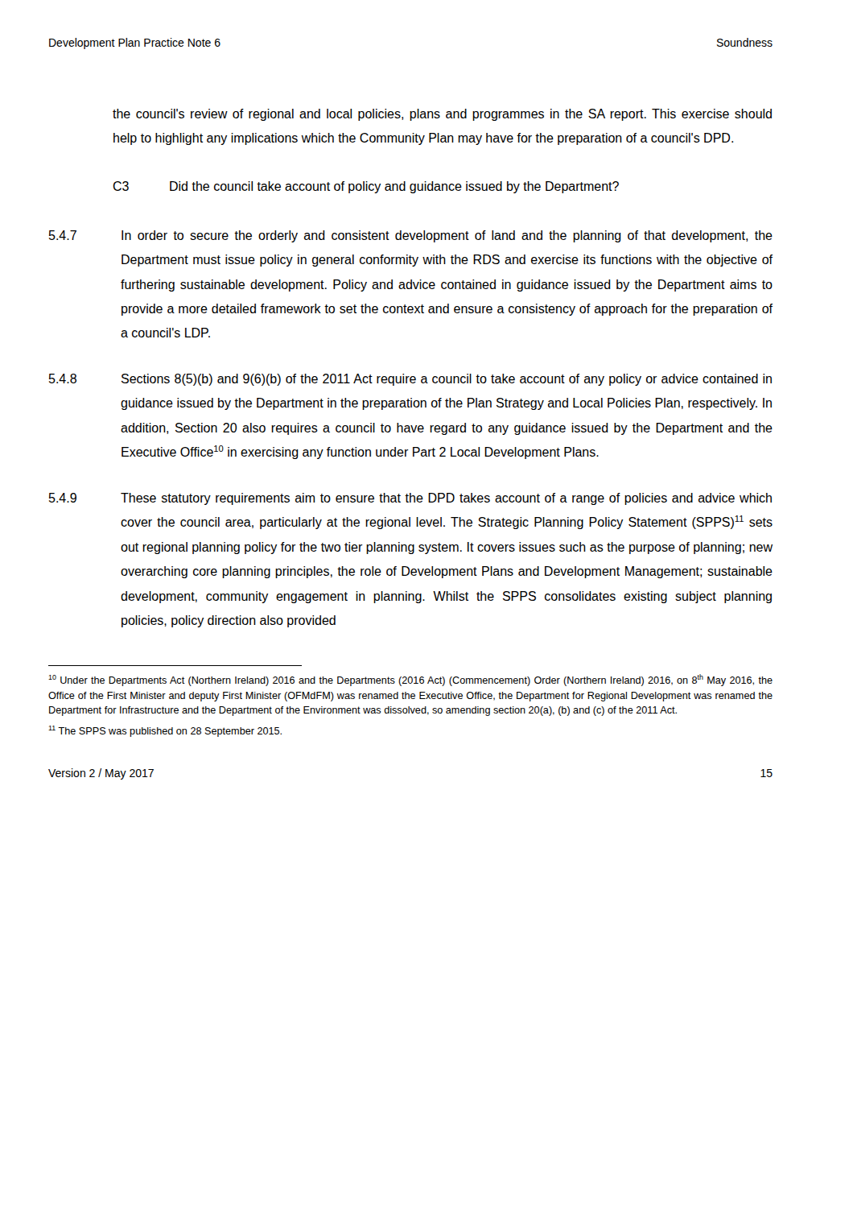Development Plan Practice Note 6 Soundness
the council's review of regional and local policies, plans and programmes in the SA report. This exercise should help to highlight any implications which the Community Plan may have for the preparation of a council's DPD.
C3
Did the council take account of policy and guidance issued by the Department?
5.4.7
In order to secure the orderly and consistent development of land and the planning of that development, the Department must issue policy in general conformity with the RDS and exercise its functions with the objective of furthering sustainable development. Policy and advice contained in guidance issued by the Department aims to provide a more detailed framework to set the context and ensure a consistency of approach for the preparation of a council's LDP.
5.4.8
Sections 8(5)(b) and 9(6)(b) of the 2011 Act require a council to take account of any policy or advice contained in guidance issued by the Department in the preparation of the Plan Strategy and Local Policies Plan, respectively. In addition, Section 20 also requires a council to have regard to any guidance issued by the Department and the Executive Office10 in exercising any function under Part 2 Local Development Plans.
5.4.9
These statutory requirements aim to ensure that the DPD takes account of a range of policies and advice which cover the council area, particularly at the regional level. The Strategic Planning Policy Statement (SPPS)11 sets out regional planning policy for the two tier planning system. It covers issues such as the purpose of planning; new overarching core planning principles, the role of Development Plans and Development Management; sustainable development, community engagement in planning. Whilst the SPPS consolidates existing subject planning policies, policy direction also provided
10 Under the Departments Act (Northern Ireland) 2016 and the Departments (2016 Act) (Commencement) Order (Northern Ireland) 2016, on 8th May 2016, the Office of the First Minister and deputy First Minister (OFMdFM) was renamed the Executive Office, the Department for Regional Development was renamed the Department for Infrastructure and the Department of the Environment was dissolved, so amending section 20(a), (b) and (c) of the 2011 Act.
11 The SPPS was published on 28 September 2015.
Version 2 / May 2017 15